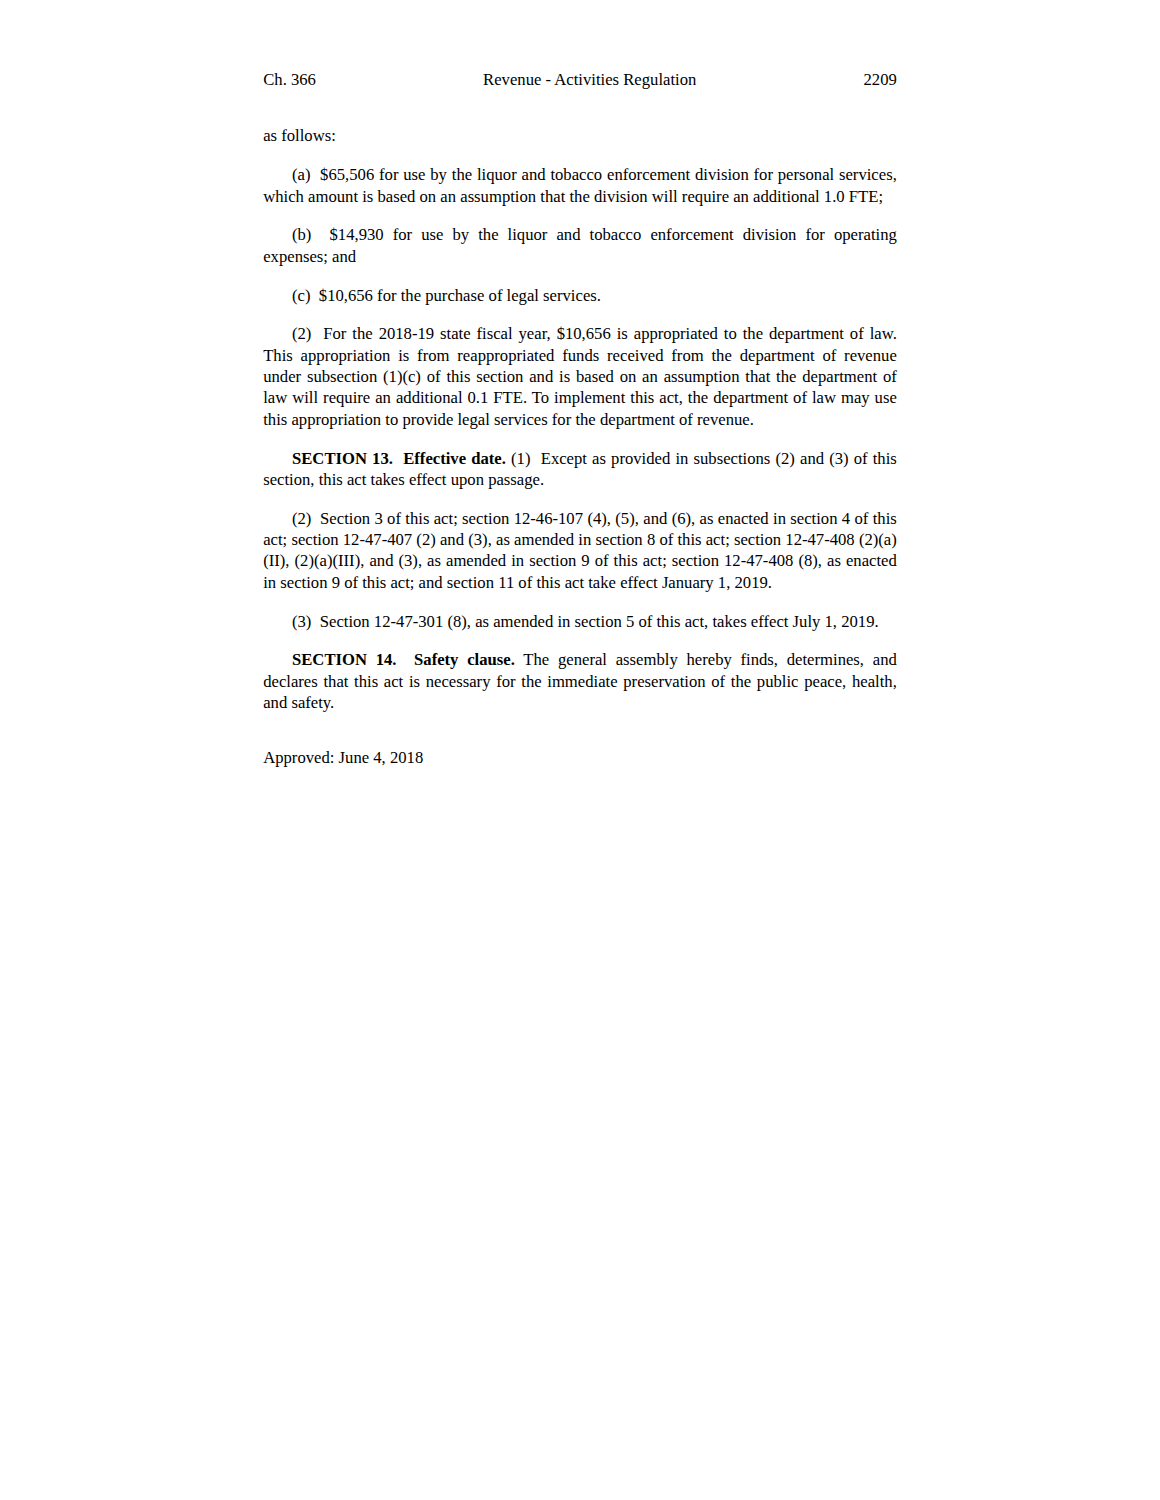Ch. 366 Revenue - Activities Regulation 2209
as follows:
(a) $65,506 for use by the liquor and tobacco enforcement division for personal services, which amount is based on an assumption that the division will require an additional 1.0 FTE;
(b) $14,930 for use by the liquor and tobacco enforcement division for operating expenses; and
(c) $10,656 for the purchase of legal services.
(2) For the 2018-19 state fiscal year, $10,656 is appropriated to the department of law. This appropriation is from reappropriated funds received from the department of revenue under subsection (1)(c) of this section and is based on an assumption that the department of law will require an additional 0.1 FTE. To implement this act, the department of law may use this appropriation to provide legal services for the department of revenue.
SECTION 13. Effective date. (1) Except as provided in subsections (2) and (3) of this section, this act takes effect upon passage.
(2) Section 3 of this act; section 12-46-107 (4), (5), and (6), as enacted in section 4 of this act; section 12-47-407 (2) and (3), as amended in section 8 of this act; section 12-47-408 (2)(a)(II), (2)(a)(III), and (3), as amended in section 9 of this act; section 12-47-408 (8), as enacted in section 9 of this act; and section 11 of this act take effect January 1, 2019.
(3) Section 12-47-301 (8), as amended in section 5 of this act, takes effect July 1, 2019.
SECTION 14. Safety clause. The general assembly hereby finds, determines, and declares that this act is necessary for the immediate preservation of the public peace, health, and safety.
Approved: June 4, 2018